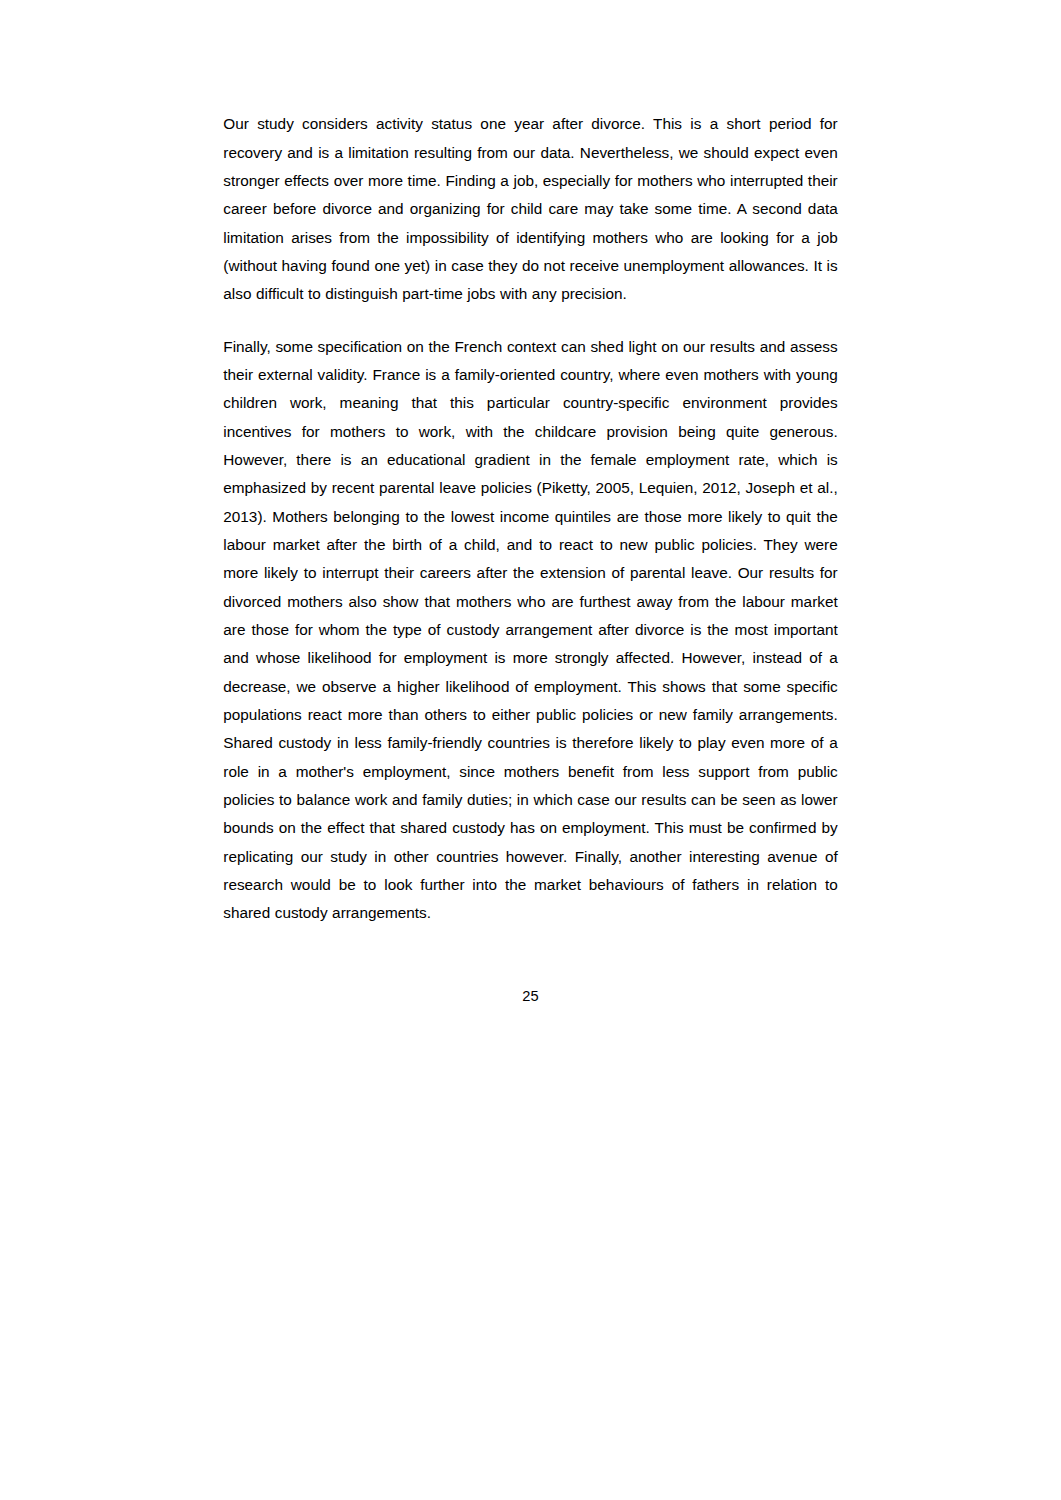Our study considers activity status one year after divorce. This is a short period for recovery and is a limitation resulting from our data. Nevertheless, we should expect even stronger effects over more time. Finding a job, especially for mothers who interrupted their career before divorce and organizing for child care may take some time. A second data limitation arises from the impossibility of identifying mothers who are looking for a job (without having found one yet) in case they do not receive unemployment allowances. It is also difficult to distinguish part-time jobs with any precision.
Finally, some specification on the French context can shed light on our results and assess their external validity. France is a family-oriented country, where even mothers with young children work, meaning that this particular country-specific environment provides incentives for mothers to work, with the childcare provision being quite generous. However, there is an educational gradient in the female employment rate, which is emphasized by recent parental leave policies (Piketty, 2005, Lequien, 2012, Joseph et al., 2013). Mothers belonging to the lowest income quintiles are those more likely to quit the labour market after the birth of a child, and to react to new public policies. They were more likely to interrupt their careers after the extension of parental leave. Our results for divorced mothers also show that mothers who are furthest away from the labour market are those for whom the type of custody arrangement after divorce is the most important and whose likelihood for employment is more strongly affected. However, instead of a decrease, we observe a higher likelihood of employment. This shows that some specific populations react more than others to either public policies or new family arrangements. Shared custody in less family-friendly countries is therefore likely to play even more of a role in a mother's employment, since mothers benefit from less support from public policies to balance work and family duties; in which case our results can be seen as lower bounds on the effect that shared custody has on employment. This must be confirmed by replicating our study in other countries however. Finally, another interesting avenue of research would be to look further into the market behaviours of fathers in relation to shared custody arrangements.
25